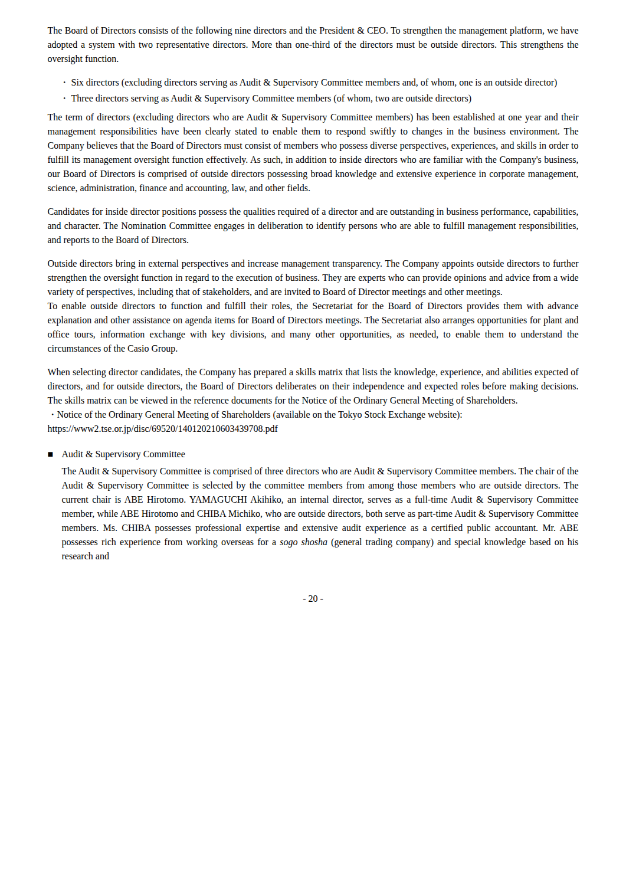The Board of Directors consists of the following nine directors and the President & CEO. To strengthen the management platform, we have adopted a system with two representative directors. More than one-third of the directors must be outside directors. This strengthens the oversight function.
Six directors (excluding directors serving as Audit & Supervisory Committee members and, of whom, one is an outside director)
Three directors serving as Audit & Supervisory Committee members (of whom, two are outside directors)
The term of directors (excluding directors who are Audit & Supervisory Committee members) has been established at one year and their management responsibilities have been clearly stated to enable them to respond swiftly to changes in the business environment. The Company believes that the Board of Directors must consist of members who possess diverse perspectives, experiences, and skills in order to fulfill its management oversight function effectively. As such, in addition to inside directors who are familiar with the Company's business, our Board of Directors is comprised of outside directors possessing broad knowledge and extensive experience in corporate management, science, administration, finance and accounting, law, and other fields.
Candidates for inside director positions possess the qualities required of a director and are outstanding in business performance, capabilities, and character. The Nomination Committee engages in deliberation to identify persons who are able to fulfill management responsibilities, and reports to the Board of Directors.
Outside directors bring in external perspectives and increase management transparency. The Company appoints outside directors to further strengthen the oversight function in regard to the execution of business. They are experts who can provide opinions and advice from a wide variety of perspectives, including that of stakeholders, and are invited to Board of Director meetings and other meetings.
To enable outside directors to function and fulfill their roles, the Secretariat for the Board of Directors provides them with advance explanation and other assistance on agenda items for Board of Directors meetings. The Secretariat also arranges opportunities for plant and office tours, information exchange with key divisions, and many other opportunities, as needed, to enable them to understand the circumstances of the Casio Group.
When selecting director candidates, the Company has prepared a skills matrix that lists the knowledge, experience, and abilities expected of directors, and for outside directors, the Board of Directors deliberates on their independence and expected roles before making decisions. The skills matrix can be viewed in the reference documents for the Notice of the Ordinary General Meeting of Shareholders.
Notice of the Ordinary General Meeting of Shareholders (available on the Tokyo Stock Exchange website): https://www2.tse.or.jp/disc/69520/140120210603439708.pdf
Audit & Supervisory Committee
The Audit & Supervisory Committee is comprised of three directors who are Audit & Supervisory Committee members. The chair of the Audit & Supervisory Committee is selected by the committee members from among those members who are outside directors. The current chair is ABE Hirotomo. YAMAGUCHI Akihiko, an internal director, serves as a full-time Audit & Supervisory Committee member, while ABE Hirotomo and CHIBA Michiko, who are outside directors, both serve as part-time Audit & Supervisory Committee members. Ms. CHIBA possesses professional expertise and extensive audit experience as a certified public accountant. Mr. ABE possesses rich experience from working overseas for a sogo shosha (general trading company) and special knowledge based on his research and
- 20 -